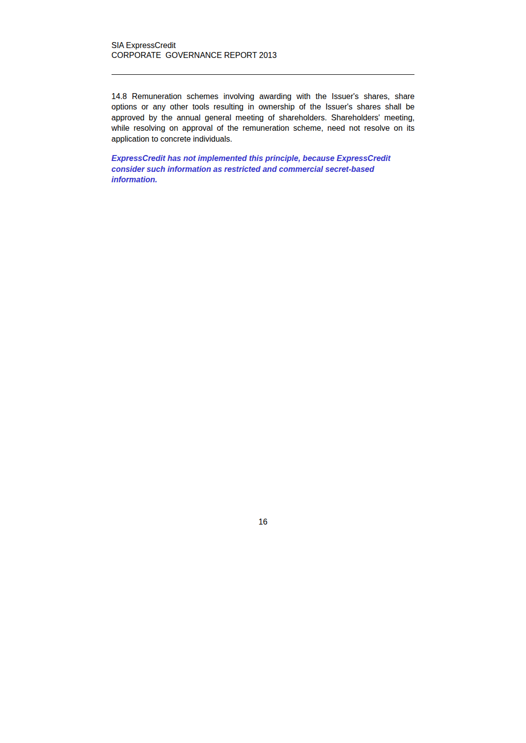SIA ExpressCredit
CORPORATE GOVERNANCE REPORT 2013
14.8 Remuneration schemes involving awarding with the Issuer's shares, share options or any other tools resulting in ownership of the Issuer's shares shall be approved by the annual general meeting of shareholders. Shareholders' meeting, while resolving on approval of the remuneration scheme, need not resolve on its application to concrete individuals.
ExpressCredit has not implemented this principle, because ExpressCredit consider such information as restricted and commercial secret-based information.
16